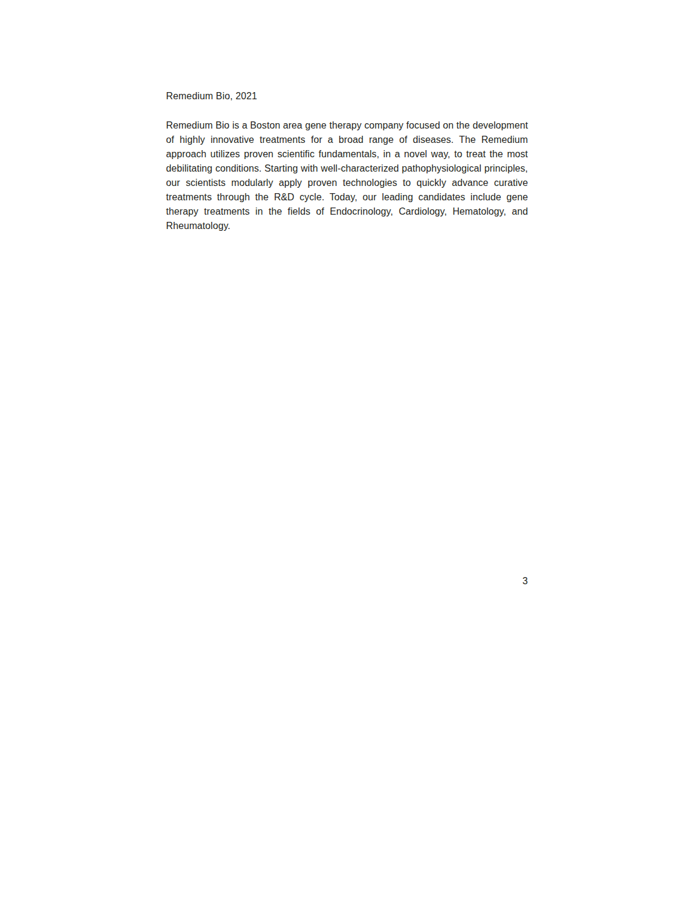Remedium Bio, 2021
Remedium Bio is a Boston area gene therapy company focused on the development of highly innovative treatments for a broad range of diseases. The Remedium approach utilizes proven scientific fundamentals, in a novel way, to treat the most debilitating conditions. Starting with well-characterized pathophysiological principles, our scientists modularly apply proven technologies to quickly advance curative treatments through the R&D cycle. Today, our leading candidates include gene therapy treatments in the fields of Endocrinology, Cardiology, Hematology, and Rheumatology.
3